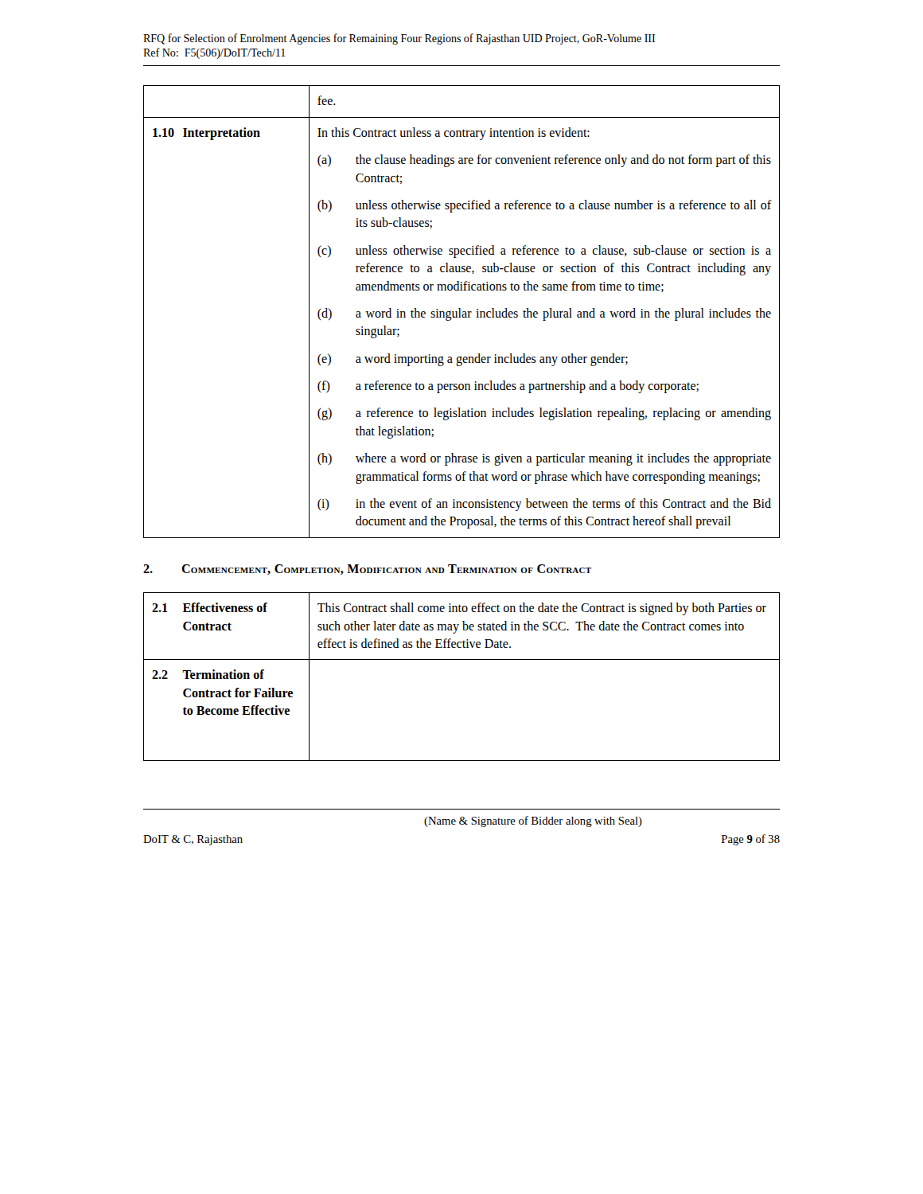RFQ for Selection of Enrolment Agencies for Remaining Four Regions of Rajasthan UID Project, GoR-Volume III
Ref No: F5(506)/DoIT/Tech/11
| | fee. |
| 1.10 Interpretation | In this Contract unless a contrary intention is evident: (a) the clause headings are for convenient reference only and do not form part of this Contract; (b) unless otherwise specified a reference to a clause number is a reference to all of its sub-clauses; (c) unless otherwise specified a reference to a clause, sub-clause or section is a reference to a clause, sub-clause or section of this Contract including any amendments or modifications to the same from time to time; (d) a word in the singular includes the plural and a word in the plural includes the singular; (e) a word importing a gender includes any other gender; (f) a reference to a person includes a partnership and a body corporate; (g) a reference to legislation includes legislation repealing, replacing or amending that legislation; (h) where a word or phrase is given a particular meaning it includes the appropriate grammatical forms of that word or phrase which have corresponding meanings; (i) in the event of an inconsistency between the terms of this Contract and the Bid document and the Proposal, the terms of this Contract hereof shall prevail |
2. Commencement, Completion, Modification and Termination of Contract
| 2.1 Effectiveness of Contract | This Contract shall come into effect on the date the Contract is signed by both Parties or such other later date as may be stated in the SCC. The date the Contract comes into effect is defined as the Effective Date. |
| 2.2 Termination of Contract for Failure to Become Effective | |
(Name & Signature of Bidder along with Seal)
DoIT & C, Rajasthan Page 9 of 38